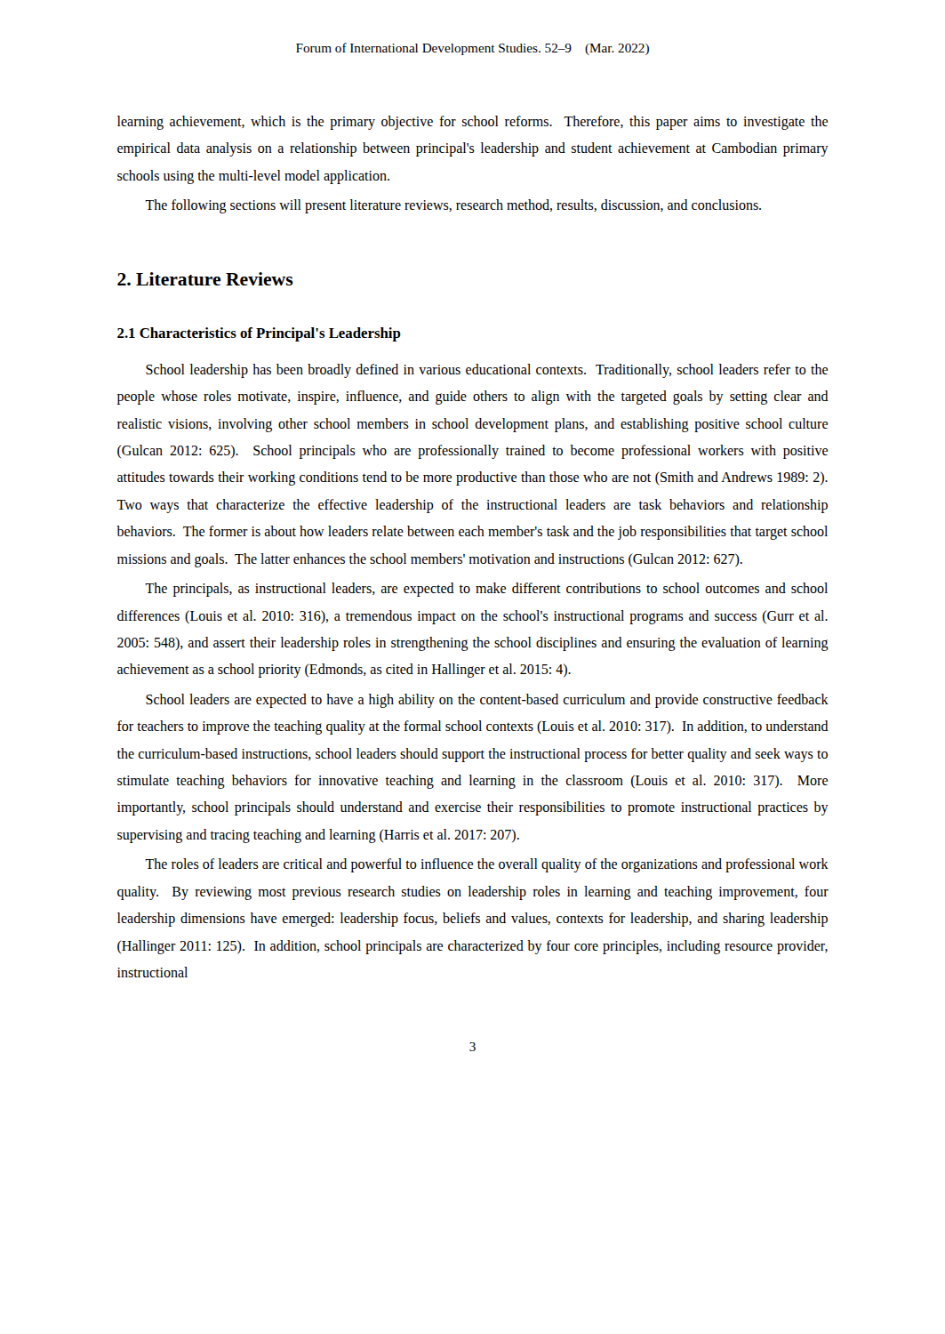Forum of International Development Studies. 52–9　(Mar. 2022)
learning achievement, which is the primary objective for school reforms. Therefore, this paper aims to investigate the empirical data analysis on a relationship between principal's leadership and student achievement at Cambodian primary schools using the multi-level model application.
The following sections will present literature reviews, research method, results, discussion, and conclusions.
2. Literature Reviews
2.1 Characteristics of Principal's Leadership
School leadership has been broadly defined in various educational contexts. Traditionally, school leaders refer to the people whose roles motivate, inspire, influence, and guide others to align with the targeted goals by setting clear and realistic visions, involving other school members in school development plans, and establishing positive school culture (Gulcan 2012: 625). School principals who are professionally trained to become professional workers with positive attitudes towards their working conditions tend to be more productive than those who are not (Smith and Andrews 1989: 2). Two ways that characterize the effective leadership of the instructional leaders are task behaviors and relationship behaviors. The former is about how leaders relate between each member's task and the job responsibilities that target school missions and goals. The latter enhances the school members' motivation and instructions (Gulcan 2012: 627).
The principals, as instructional leaders, are expected to make different contributions to school outcomes and school differences (Louis et al. 2010: 316), a tremendous impact on the school's instructional programs and success (Gurr et al. 2005: 548), and assert their leadership roles in strengthening the school disciplines and ensuring the evaluation of learning achievement as a school priority (Edmonds, as cited in Hallinger et al. 2015: 4).
School leaders are expected to have a high ability on the content-based curriculum and provide constructive feedback for teachers to improve the teaching quality at the formal school contexts (Louis et al. 2010: 317). In addition, to understand the curriculum-based instructions, school leaders should support the instructional process for better quality and seek ways to stimulate teaching behaviors for innovative teaching and learning in the classroom (Louis et al. 2010: 317). More importantly, school principals should understand and exercise their responsibilities to promote instructional practices by supervising and tracing teaching and learning (Harris et al. 2017: 207).
The roles of leaders are critical and powerful to influence the overall quality of the organizations and professional work quality. By reviewing most previous research studies on leadership roles in learning and teaching improvement, four leadership dimensions have emerged: leadership focus, beliefs and values, contexts for leadership, and sharing leadership (Hallinger 2011: 125). In addition, school principals are characterized by four core principles, including resource provider, instructional
3